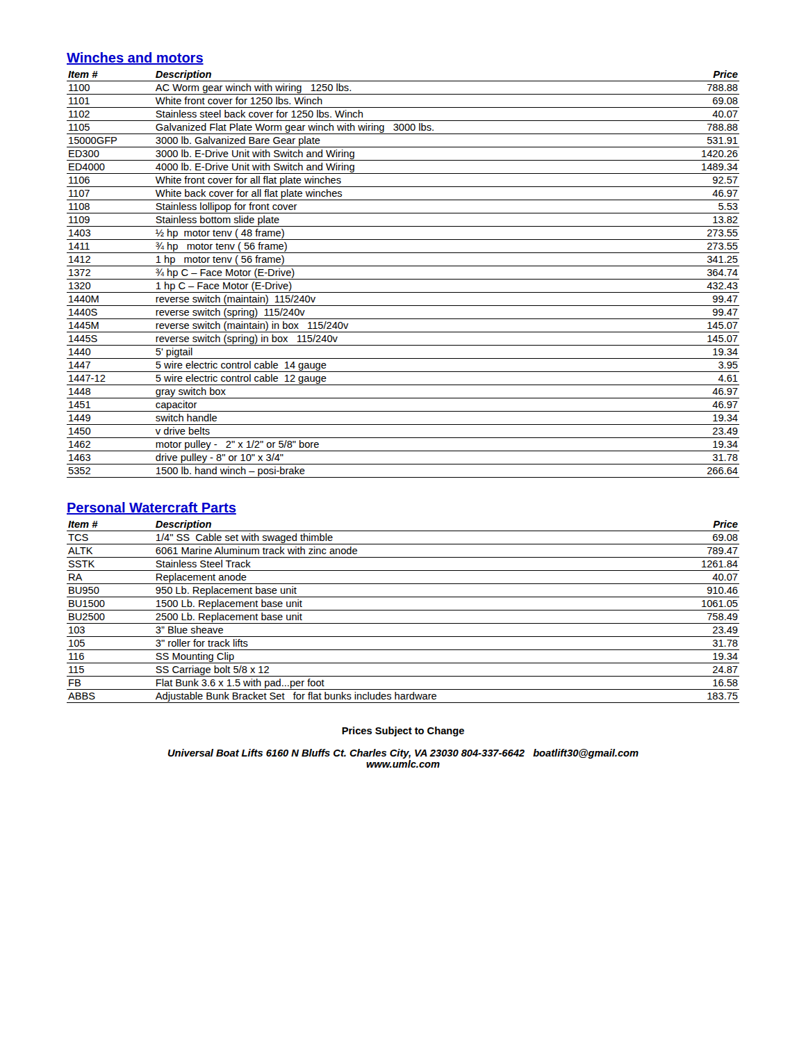Winches and motors
| Item # | Description | Price |
| --- | --- | --- |
| 1100 | AC Worm gear winch with wiring 1250 lbs. | 788.88 |
| 1101 | White front cover for 1250 lbs. Winch | 69.08 |
| 1102 | Stainless steel back cover for 1250 lbs. Winch | 40.07 |
| 1105 | Galvanized Flat Plate Worm gear winch with wiring 3000 lbs. | 788.88 |
| 15000GFP | 3000 lb. Galvanized Bare Gear plate | 531.91 |
| ED300 | 3000 lb. E-Drive Unit with Switch and Wiring | 1420.26 |
| ED4000 | 4000 lb. E-Drive Unit with Switch and Wiring | 1489.34 |
| 1106 | White front cover for all flat plate winches | 92.57 |
| 1107 | White back cover for all flat plate winches | 46.97 |
| 1108 | Stainless lollipop for front cover | 5.53 |
| 1109 | Stainless bottom slide plate | 13.82 |
| 1403 | ½ hp motor tenv ( 48 frame) | 273.55 |
| 1411 | ¾ hp motor tenv ( 56 frame) | 273.55 |
| 1412 | 1 hp motor tenv ( 56 frame) | 341.25 |
| 1372 | ¾ hp C – Face Motor (E-Drive) | 364.74 |
| 1320 | 1 hp C – Face Motor (E-Drive) | 432.43 |
| 1440M | reverse switch (maintain) 115/240v | 99.47 |
| 1440S | reverse switch (spring) 115/240v | 99.47 |
| 1445M | reverse switch (maintain) in box 115/240v | 145.07 |
| 1445S | reverse switch (spring) in box 115/240v | 145.07 |
| 1440 | 5' pigtail | 19.34 |
| 1447 | 5 wire electric control cable 14 gauge | 3.95 |
| 1447-12 | 5 wire electric control cable 12 gauge | 4.61 |
| 1448 | gray switch box | 46.97 |
| 1451 | capacitor | 46.97 |
| 1449 | switch handle | 19.34 |
| 1450 | v drive belts | 23.49 |
| 1462 | motor pulley - 2" x 1/2" or 5/8" bore | 19.34 |
| 1463 | drive pulley - 8" or 10" x 3/4" | 31.78 |
| 5352 | 1500 lb. hand winch – posi-brake | 266.64 |
Personal Watercraft Parts
| Item # | Description | Price |
| --- | --- | --- |
| TCS | 1/4" SS Cable set with swaged thimble | 69.08 |
| ALTK | 6061 Marine Aluminum track with zinc anode | 789.47 |
| SSTK | Stainless Steel Track | 1261.84 |
| RA | Replacement anode | 40.07 |
| BU950 | 950 Lb. Replacement base unit | 910.46 |
| BU1500 | 1500 Lb. Replacement base unit | 1061.05 |
| BU2500 | 2500 Lb. Replacement base unit | 758.49 |
| 103 | 3” Blue sheave | 23.49 |
| 105 | 3" roller for track lifts | 31.78 |
| 116 | SS Mounting Clip | 19.34 |
| 115 | SS Carriage bolt 5/8 x 12 | 24.87 |
| FB | Flat Bunk 3.6 x 1.5 with pad...per foot | 16.58 |
| ABBS | Adjustable Bunk Bracket Set for flat bunks includes hardware | 183.75 |
Prices Subject to Change
Universal Boat Lifts 6160 N Bluffs Ct. Charles City, VA 23030 804-337-6642 boatlift30@gmail.com
www.umlc.com